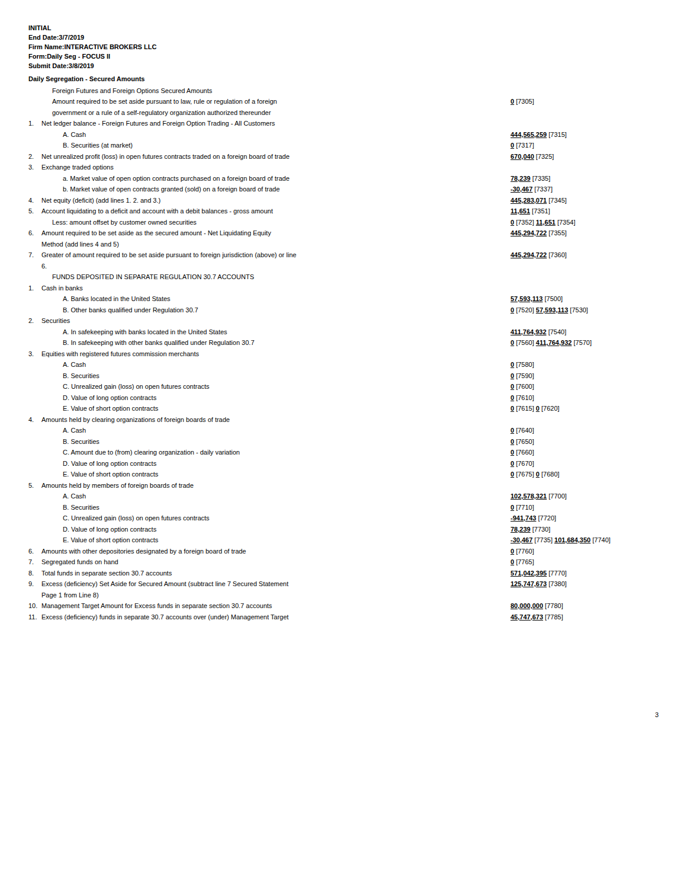INITIAL
End Date:3/7/2019
Firm Name:INTERACTIVE BROKERS LLC
Form:Daily Seg - FOCUS II
Submit Date:3/8/2019
Daily Segregation - Secured Amounts
| | Foreign Futures and Foreign Options Secured Amounts | |
| | Amount required to be set aside pursuant to law, rule or regulation of a foreign | 0 [7305] |
| | government or a rule of a self-regulatory organization authorized thereunder | |
| 1. | Net ledger balance - Foreign Futures and Foreign Option Trading - All Customers | |
| | A. Cash | 444,565,259 [7315] |
| | B. Securities (at market) | 0 [7317] |
| 2. | Net unrealized profit (loss) in open futures contracts traded on a foreign board of trade | 670,040 [7325] |
| 3. | Exchange traded options | |
| | a. Market value of open option contracts purchased on a foreign board of trade | 78,239 [7335] |
| | b. Market value of open contracts granted (sold) on a foreign board of trade | -30,467 [7337] |
| 4. | Net equity (deficit) (add lines 1. 2. and 3.) | 445,283,071 [7345] |
| 5. | Account liquidating to a deficit and account with a debit balances - gross amount | 11,651 [7351] |
| | Less: amount offset by customer owned securities | 0 [7352] 11,651 [7354] |
| 6. | Amount required to be set aside as the secured amount - Net Liquidating Equity | 445,294,722 [7355] |
| | Method (add lines 4 and 5) | |
| 7. | Greater of amount required to be set aside pursuant to foreign jurisdiction (above) or line | 445,294,722 [7360] |
| | 6. | |
| | FUNDS DEPOSITED IN SEPARATE REGULATION 30.7 ACCOUNTS | |
| 1. | Cash in banks | |
| | A. Banks located in the United States | 57,593,113 [7500] |
| | B. Other banks qualified under Regulation 30.7 | 0 [7520] 57,593,113 [7530] |
| 2. | Securities | |
| | A. In safekeeping with banks located in the United States | 411,764,932 [7540] |
| | B. In safekeeping with other banks qualified under Regulation 30.7 | 0 [7560] 411,764,932 [7570] |
| 3. | Equities with registered futures commission merchants | |
| | A. Cash | 0 [7580] |
| | B. Securities | 0 [7590] |
| | C. Unrealized gain (loss) on open futures contracts | 0 [7600] |
| | D. Value of long option contracts | 0 [7610] |
| | E. Value of short option contracts | 0 [7615] 0 [7620] |
| 4. | Amounts held by clearing organizations of foreign boards of trade | |
| | A. Cash | 0 [7640] |
| | B. Securities | 0 [7650] |
| | C. Amount due to (from) clearing organization - daily variation | 0 [7660] |
| | D. Value of long option contracts | 0 [7670] |
| | E. Value of short option contracts | 0 [7675] 0 [7680] |
| 5. | Amounts held by members of foreign boards of trade | |
| | A. Cash | 102,578,321 [7700] |
| | B. Securities | 0 [7710] |
| | C. Unrealized gain (loss) on open futures contracts | -941,743 [7720] |
| | D. Value of long option contracts | 78,239 [7730] |
| | E. Value of short option contracts | -30,467 [7735] 101,684,350 [7740] |
| 6. | Amounts with other depositories designated by a foreign board of trade | 0 [7760] |
| 7. | Segregated funds on hand | 0 [7765] |
| 8. | Total funds in separate section 30.7 accounts | 571,042,395 [7770] |
| 9. | Excess (deficiency) Set Aside for Secured Amount (subtract line 7 Secured Statement | 125,747,673 [7380] |
| | Page 1 from Line 8) | |
| 10. | Management Target Amount for Excess funds in separate section 30.7 accounts | 80,000,000 [7780] |
| 11. | Excess (deficiency) funds in separate 30.7 accounts over (under) Management Target | 45,747,673 [7785] |
3